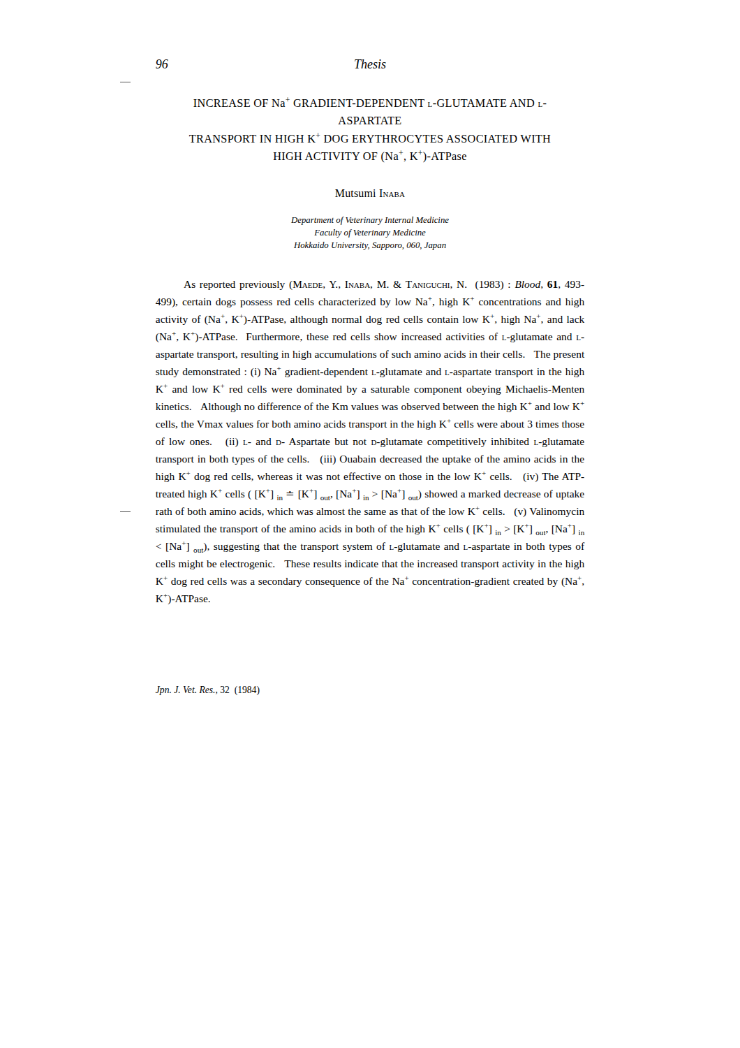96
Thesis
INCREASE OF Na+ GRADIENT-DEPENDENT l-GLUTAMATE AND l-ASPARTATE
TRANSPORT IN HIGH K+ DOG ERYTHROCYTES ASSOCIATED WITH
HIGH ACTIVITY OF (Na+, K+)-ATPase
Mutsumi Inaba
Department of Veterinary Internal Medicine
Faculty of Veterinary Medicine
Hokkaido University, Sapporo, 060, Japan
As reported previously (Maede, Y., Inaba, M. & Taniguchi, N. (1983) : Blood, 61, 493-499), certain dogs possess red cells characterized by low Na+, high K+ concentrations and high activity of (Na+, K+)-ATPase, although normal dog red cells contain low K+, high Na+, and lack (Na+, K+)-ATPase. Furthermore, these red cells show increased activities of l-glutamate and l-aspartate transport, resulting in high accumulations of such amino acids in their cells. The present study demonstrated : (i) Na+ gradient-dependent l-glutamate and l-aspartate transport in the high K+ and low K+ red cells were dominated by a saturable component obeying Michaelis-Menten kinetics. Although no difference of the Km values was observed between the high K+ and low K+ cells, the Vmax values for both amino acids transport in the high K+ cells were about 3 times those of low ones. (ii) l- and d- Aspartate but not d-glutamate competitively inhibited l-glutamate transport in both types of the cells. (iii) Ouabain decreased the uptake of the amino acids in the high K+ dog red cells, whereas it was not effective on those in the low K+ cells. (iv) The ATP-treated high K+ cells ( [K+] in ≐ [K+] out, [Na+] in > [Na+] out) showed a marked decrease of uptake rath of both amino acids, which was almost the same as that of the low K+ cells. (v) Valinomycin stimulated the transport of the amino acids in both of the high K+ cells ( [K+] in > [K+] out, [Na+] in < [Na+] out), suggesting that the transport system of l-glutamate and l-aspartate in both types of cells might be electrogenic. These results indicate that the increased transport activity in the high K+ dog red cells was a secondary consequence of the Na+ concentration-gradient created by (Na+, K+)-ATPase.
Jpn. J. Vet. Res., 32 (1984)